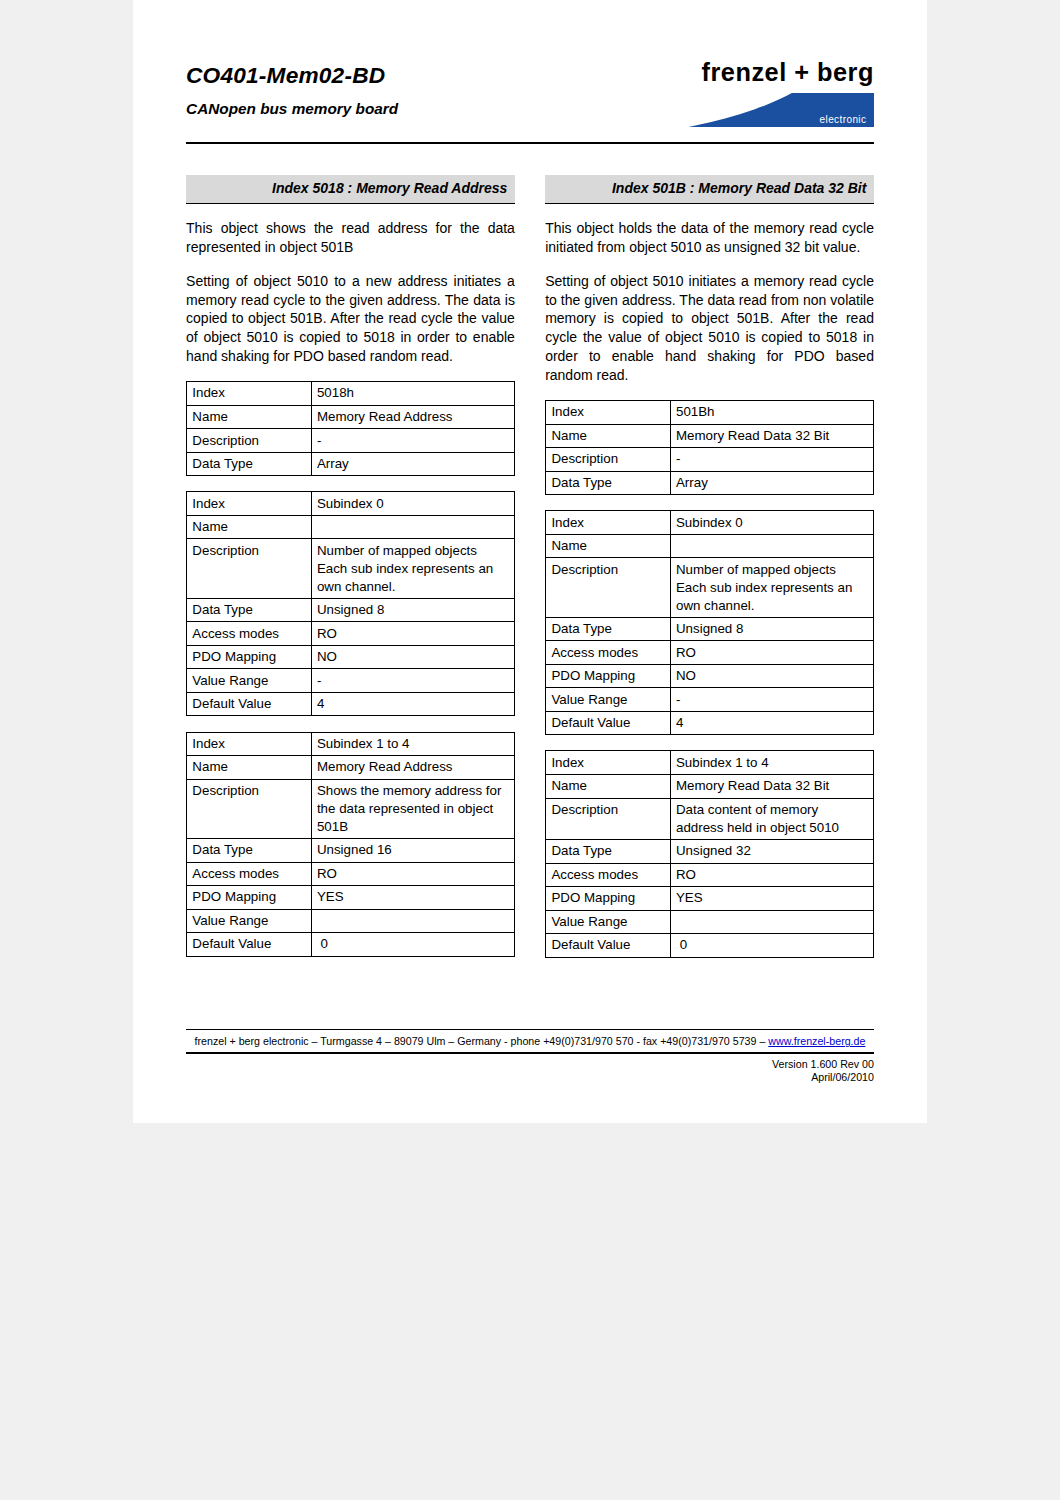CO401-Mem02-BD
CANopen bus memory board
frenzel + berg
electronic
Index 5018 : Memory Read Address
This object shows the read address for the data represented in object 501B
Setting of object 5010 to a new address initiates a memory read cycle to the given address. The data is copied to object 501B. After the read cycle the value of object 5010 is copied to 5018 in order to enable hand shaking for PDO based random read.
| Index | 5018h |
| Name | Memory Read Address |
| Description | - |
| Data Type | Array |
| Index | Subindex 0 |
| Name | |
| Description | Number of mapped objects Each sub index represents an own channel. |
| Data Type | Unsigned 8 |
| Access modes | RO |
| PDO Mapping | NO |
| Value Range | - |
| Default Value | 4 |
| Index | Subindex 1 to 4 |
| Name | Memory Read Address |
| Description | Shows the memory address for the data represented in object 501B |
| Data Type | Unsigned 16 |
| Access modes | RO |
| PDO Mapping | YES |
| Value Range | |
| Default Value | 0 |
Index 501B : Memory Read Data 32 Bit
This object holds the data of the memory read cycle initiated from object 5010 as unsigned 32 bit value.
Setting of object 5010 initiates a memory read cycle to the given address. The data read from non volatile memory is copied to object 501B. After the read cycle the value of object 5010 is copied to 5018 in order to enable hand shaking for PDO based random read.
| Index | 501Bh |
| Name | Memory Read Data 32 Bit |
| Description | - |
| Data Type | Array |
| Index | Subindex 0 |
| Name | |
| Description | Number of mapped objects Each sub index represents an own channel. |
| Data Type | Unsigned 8 |
| Access modes | RO |
| PDO Mapping | NO |
| Value Range | - |
| Default Value | 4 |
| Index | Subindex 1 to 4 |
| Name | Memory Read Data 32 Bit |
| Description | Data content of memory address held in object 5010 |
| Data Type | Unsigned 32 |
| Access modes | RO |
| PDO Mapping | YES |
| Value Range | |
| Default Value | 0 |
frenzel + berg electronic – Turmgasse 4 – 89079 Ulm – Germany - phone +49(0)731/970 570 - fax +49(0)731/970 5739 – www.frenzel-berg.de
Version 1.600 Rev 00
April/06/2010